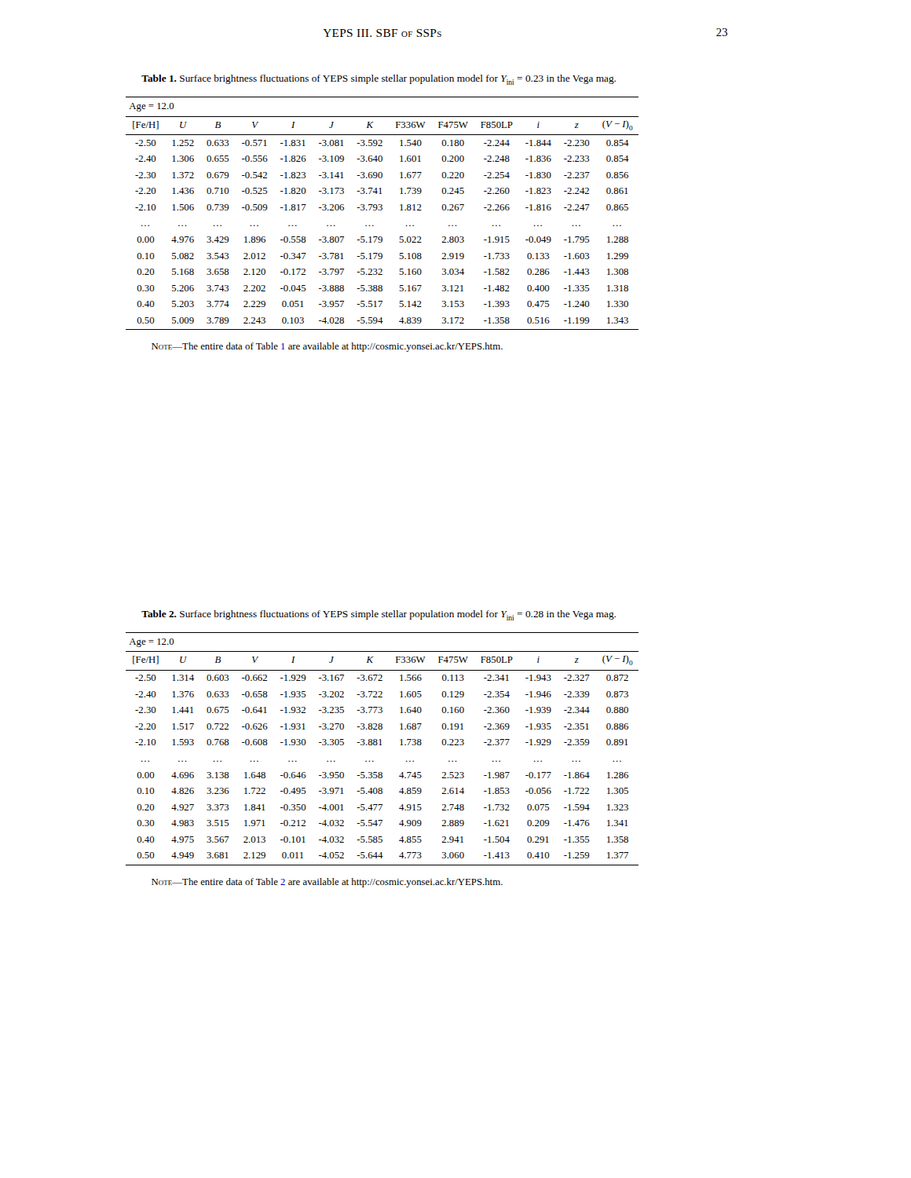YEPS III. SBF of SSPs 23
Table 1. Surface brightness fluctuations of YEPS simple stellar population model for Yini = 0.23 in the Vega mag.
| Age = 12.0 |
| [Fe/H] | U | B | V | I | J | K | F336W | F475W | F850LP | i | z | ( V − I ) 0 |
| -2.50 | 1.252 | 0.633 | -0.571 | -1.831 | -3.081 | -3.592 | 1.540 | 0.180 | -2.244 | -1.844 | -2.230 | 0.854 |
| -2.40 | 1.306 | 0.655 | -0.556 | -1.826 | -3.109 | -3.640 | 1.601 | 0.200 | -2.248 | -1.836 | -2.233 | 0.854 |
| -2.30 | 1.372 | 0.679 | -0.542 | -1.823 | -3.141 | -3.690 | 1.677 | 0.220 | -2.254 | -1.830 | -2.237 | 0.856 |
| -2.20 | 1.436 | 0.710 | -0.525 | -1.820 | -3.173 | -3.741 | 1.739 | 0.245 | -2.260 | -1.823 | -2.242 | 0.861 |
| -2.10 | 1.506 | 0.739 | -0.509 | -1.817 | -3.206 | -3.793 | 1.812 | 0.267 | -2.266 | -1.816 | -2.247 | 0.865 |
| … | … | … | … | … | … | … | … | … | … | … | … | … |
| 0.00 | 4.976 | 3.429 | 1.896 | -0.558 | -3.807 | -5.179 | 5.022 | 2.803 | -1.915 | -0.049 | -1.795 | 1.288 |
| 0.10 | 5.082 | 3.543 | 2.012 | -0.347 | -3.781 | -5.179 | 5.108 | 2.919 | -1.733 | 0.133 | -1.603 | 1.299 |
| 0.20 | 5.168 | 3.658 | 2.120 | -0.172 | -3.797 | -5.232 | 5.160 | 3.034 | -1.582 | 0.286 | -1.443 | 1.308 |
| 0.30 | 5.206 | 3.743 | 2.202 | -0.045 | -3.888 | -5.388 | 5.167 | 3.121 | -1.482 | 0.400 | -1.335 | 1.318 |
| 0.40 | 5.203 | 3.774 | 2.229 | 0.051 | -3.957 | -5.517 | 5.142 | 3.153 | -1.393 | 0.475 | -1.240 | 1.330 |
| 0.50 | 5.009 | 3.789 | 2.243 | 0.103 | -4.028 | -5.594 | 4.839 | 3.172 | -1.358 | 0.516 | -1.199 | 1.343 |
Note—The entire data of Table 1 are available at http://cosmic.yonsei.ac.kr/YEPS.htm.
Table 2. Surface brightness fluctuations of YEPS simple stellar population model for Yini = 0.28 in the Vega mag.
| Age = 12.0 |
| [Fe/H] | U | B | V | I | J | K | F336W | F475W | F850LP | i | z | ( V − I ) 0 |
| -2.50 | 1.314 | 0.603 | -0.662 | -1.929 | -3.167 | -3.672 | 1.566 | 0.113 | -2.341 | -1.943 | -2.327 | 0.872 |
| -2.40 | 1.376 | 0.633 | -0.658 | -1.935 | -3.202 | -3.722 | 1.605 | 0.129 | -2.354 | -1.946 | -2.339 | 0.873 |
| -2.30 | 1.441 | 0.675 | -0.641 | -1.932 | -3.235 | -3.773 | 1.640 | 0.160 | -2.360 | -1.939 | -2.344 | 0.880 |
| -2.20 | 1.517 | 0.722 | -0.626 | -1.931 | -3.270 | -3.828 | 1.687 | 0.191 | -2.369 | -1.935 | -2.351 | 0.886 |
| -2.10 | 1.593 | 0.768 | -0.608 | -1.930 | -3.305 | -3.881 | 1.738 | 0.223 | -2.377 | -1.929 | -2.359 | 0.891 |
| … | … | … | … | … | … | … | … | … | … | … | … | … |
| 0.00 | 4.696 | 3.138 | 1.648 | -0.646 | -3.950 | -5.358 | 4.745 | 2.523 | -1.987 | -0.177 | -1.864 | 1.286 |
| 0.10 | 4.826 | 3.236 | 1.722 | -0.495 | -3.971 | -5.408 | 4.859 | 2.614 | -1.853 | -0.056 | -1.722 | 1.305 |
| 0.20 | 4.927 | 3.373 | 1.841 | -0.350 | -4.001 | -5.477 | 4.915 | 2.748 | -1.732 | 0.075 | -1.594 | 1.323 |
| 0.30 | 4.983 | 3.515 | 1.971 | -0.212 | -4.032 | -5.547 | 4.909 | 2.889 | -1.621 | 0.209 | -1.476 | 1.341 |
| 0.40 | 4.975 | 3.567 | 2.013 | -0.101 | -4.032 | -5.585 | 4.855 | 2.941 | -1.504 | 0.291 | -1.355 | 1.358 |
| 0.50 | 4.949 | 3.681 | 2.129 | 0.011 | -4.052 | -5.644 | 4.773 | 3.060 | -1.413 | 0.410 | -1.259 | 1.377 |
Note—The entire data of Table 2 are available at http://cosmic.yonsei.ac.kr/YEPS.htm.